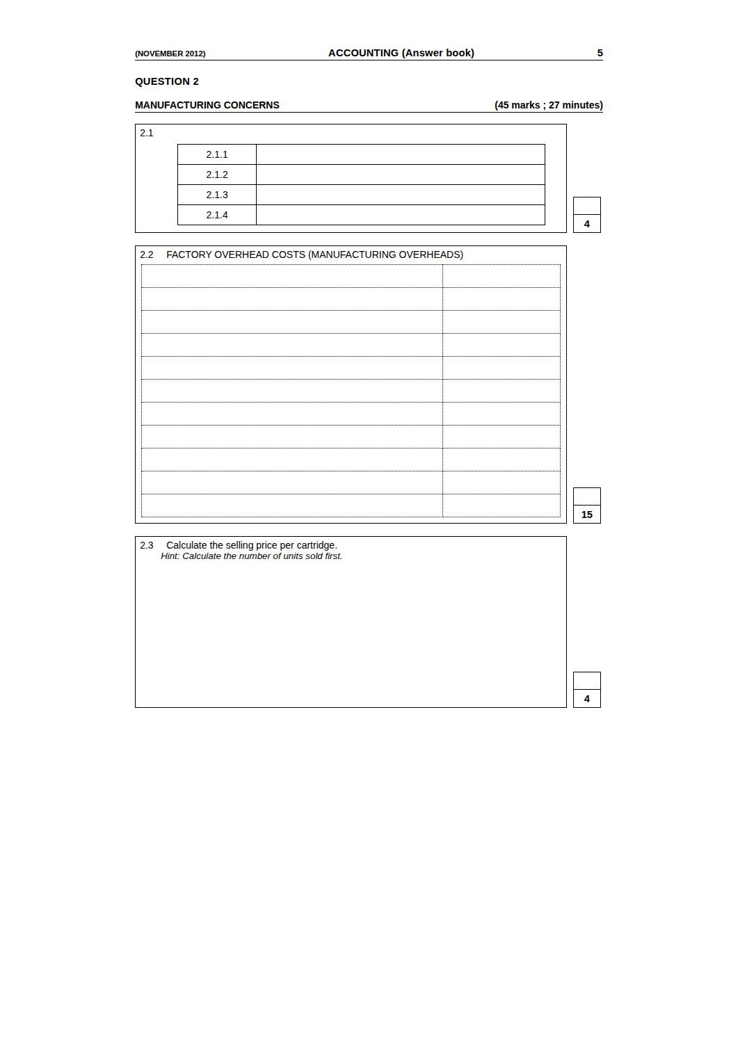(NOVEMBER 2012)
ACCOUNTING (Answer book)
5
QUESTION 2
MANUFACTURING CONCERNS (45 marks ; 27 minutes)
2.1
| 2.1.1 | |
| 2.1.2 | |
| 2.1.3 | |
| 2.1.4 | |
4
2.2 FACTORY OVERHEAD COSTS (MANUFACTURING OVERHEADS)
15
2.3 Calculate the selling price per cartridge.
Hint: Calculate the number of units sold first.
4